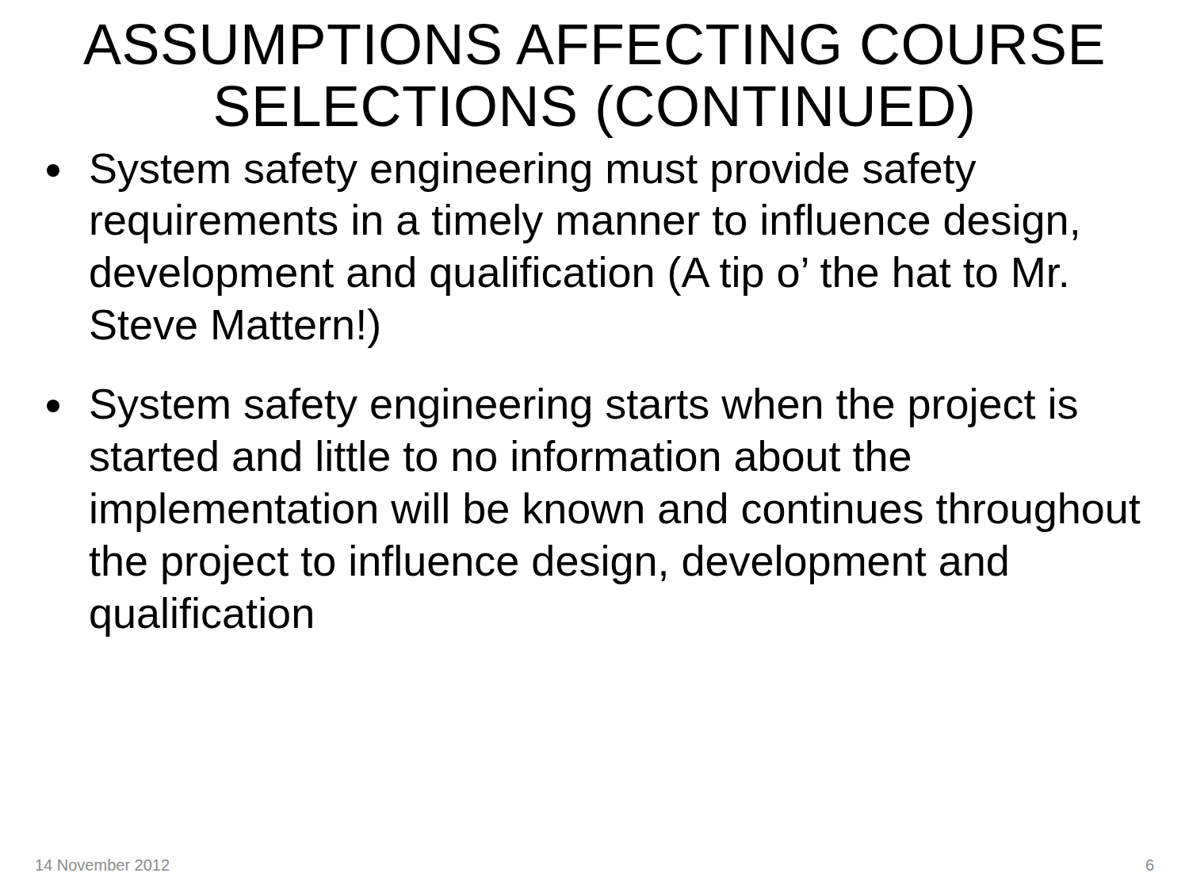ASSUMPTIONS AFFECTING COURSE SELECTIONS (CONTINUED)
System safety engineering must provide safety requirements in a timely manner to influence design, development and qualification (A tip o’ the hat to Mr. Steve Mattern!)
System safety engineering starts when the project is started and little to no information about the implementation will be known and continues throughout the project to influence design, development and qualification
14 November 2012 6